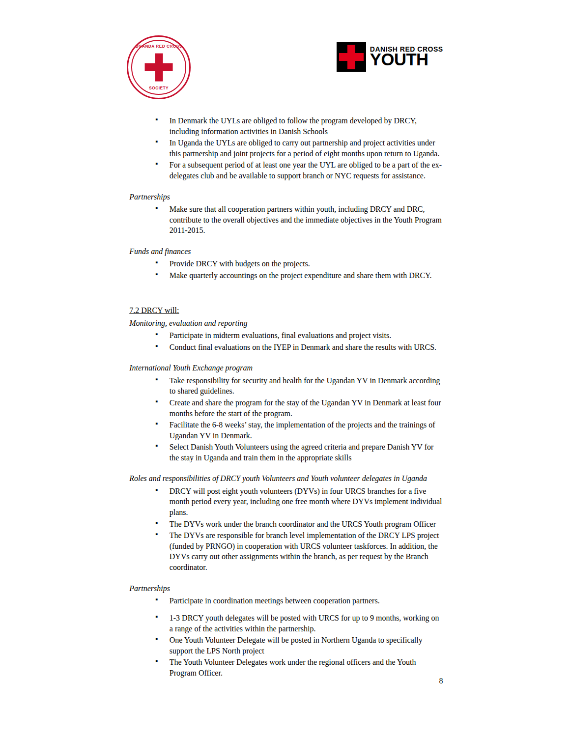UGANDA RED CROSS
SOCIETY
DANISH RED CROSS YOUTH
In Denmark the UYLs are obliged to follow the program developed by DRCY, including information activities in Danish Schools
In Uganda the UYLs are obliged to carry out partnership and project activities under this partnership and joint projects for a period of eight months upon return to Uganda.
For a subsequent period of at least one year the UYL are obliged to be a part of the ex-delegates club and be available to support branch or NYC requests for assistance.
Partnerships
Make sure that all cooperation partners within youth, including DRCY and DRC, contribute to the overall objectives and the immediate objectives in the Youth Program 2011-2015.
Funds and finances
Provide DRCY with budgets on the projects.
Make quarterly accountings on the project expenditure and share them with DRCY.
7.2 DRCY will:
Monitoring, evaluation and reporting
Participate in midterm evaluations, final evaluations and project visits.
Conduct final evaluations on the IYEP in Denmark and share the results with URCS.
International Youth Exchange program
Take responsibility for security and health for the Ugandan YV in Denmark according to shared guidelines.
Create and share the program for the stay of the Ugandan YV in Denmark at least four months before the start of the program.
Facilitate the 6-8 weeks’ stay, the implementation of the projects and the trainings of Ugandan YV in Denmark.
Select Danish Youth Volunteers using the agreed criteria and prepare Danish YV for the stay in Uganda and train them in the appropriate skills
Roles and responsibilities of DRCY youth Volunteers and Youth volunteer delegates in Uganda
DRCY will post eight youth volunteers (DYVs) in four URCS branches for a five month period every year, including one free month where DYVs implement individual plans.
The DYVs work under the branch coordinator and the URCS Youth program Officer
The DYVs are responsible for branch level implementation of the DRCY LPS project (funded by PRNGO) in cooperation with URCS volunteer taskforces. In addition, the DYVs carry out other assignments within the branch, as per request by the Branch coordinator.
Partnerships
Participate in coordination meetings between cooperation partners.
1-3 DRCY youth delegates will be posted with URCS for up to 9 months, working on a range of the activities within the partnership.
One Youth Volunteer Delegate will be posted in Northern Uganda to specifically support the LPS North project
The Youth Volunteer Delegates work under the regional officers and the Youth Program Officer.
8